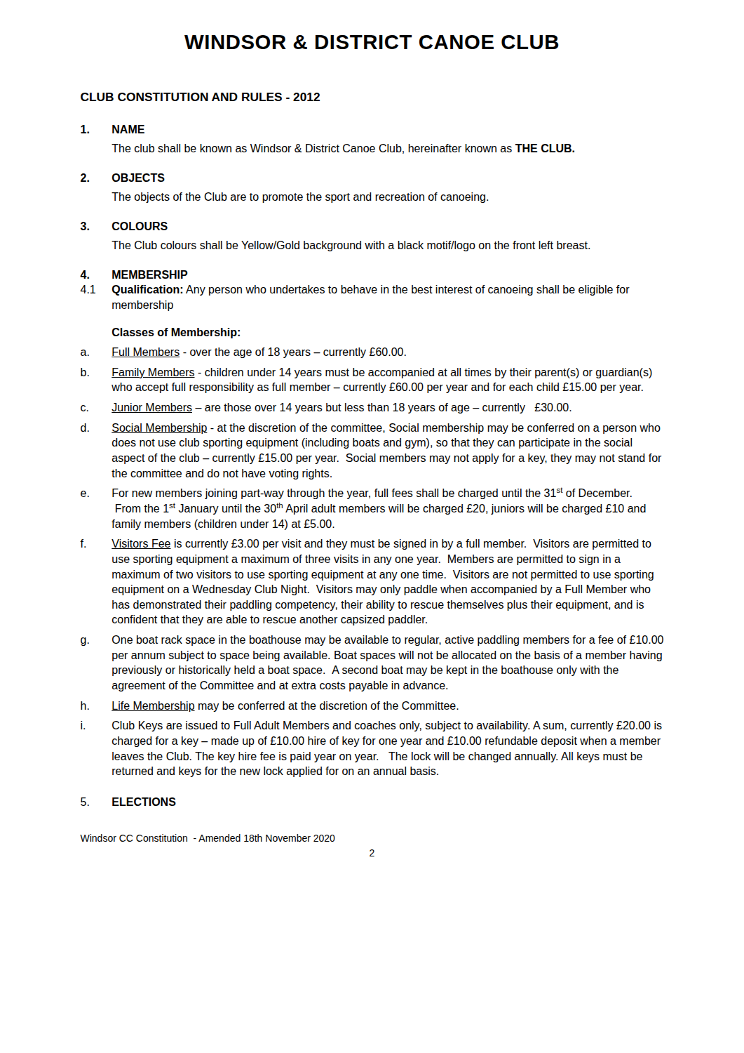WINDSOR & DISTRICT CANOE CLUB
CLUB CONSTITUTION AND RULES - 2012
1.
NAME
The club shall be known as Windsor & District Canoe Club, hereinafter known as THE CLUB.
2.
OBJECTS
The objects of the Club are to promote the sport and recreation of canoeing.
3.
COLOURS
The Club colours shall be Yellow/Gold background with a black motif/logo on the front left breast.
4.
MEMBERSHIP
4.1 Qualification: Any person who undertakes to behave in the best interest of canoeing shall be eligible for membership
Classes of Membership:
a. Full Members - over the age of 18 years – currently £60.00.
b. Family Members - children under 14 years must be accompanied at all times by their parent(s) or guardian(s) who accept full responsibility as full member – currently £60.00 per year and for each child £15.00 per year.
c. Junior Members – are those over 14 years but less than 18 years of age – currently £30.00.
d. Social Membership - at the discretion of the committee, Social membership may be conferred on a person who does not use club sporting equipment (including boats and gym), so that they can participate in the social aspect of the club – currently £15.00 per year. Social members may not apply for a key, they may not stand for the committee and do not have voting rights.
e. For new members joining part-way through the year, full fees shall be charged until the 31st of December. From the 1st January until the 30th April adult members will be charged £20, juniors will be charged £10 and family members (children under 14) at £5.00.
f. Visitors Fee is currently £3.00 per visit and they must be signed in by a full member. Visitors are permitted to use sporting equipment a maximum of three visits in any one year. Members are permitted to sign in a maximum of two visitors to use sporting equipment at any one time. Visitors are not permitted to use sporting equipment on a Wednesday Club Night. Visitors may only paddle when accompanied by a Full Member who has demonstrated their paddling competency, their ability to rescue themselves plus their equipment, and is confident that they are able to rescue another capsized paddler.
g. One boat rack space in the boathouse may be available to regular, active paddling members for a fee of £10.00 per annum subject to space being available. Boat spaces will not be allocated on the basis of a member having previously or historically held a boat space. A second boat may be kept in the boathouse only with the agreement of the Committee and at extra costs payable in advance.
h. Life Membership may be conferred at the discretion of the Committee.
i. Club Keys are issued to Full Adult Members and coaches only, subject to availability. A sum, currently £20.00 is charged for a key – made up of £10.00 hire of key for one year and £10.00 refundable deposit when a member leaves the Club. The key hire fee is paid year on year. The lock will be changed annually. All keys must be returned and keys for the new lock applied for on an annual basis.
5.
ELECTIONS
Windsor CC Constitution - Amended 18th November 2020
2